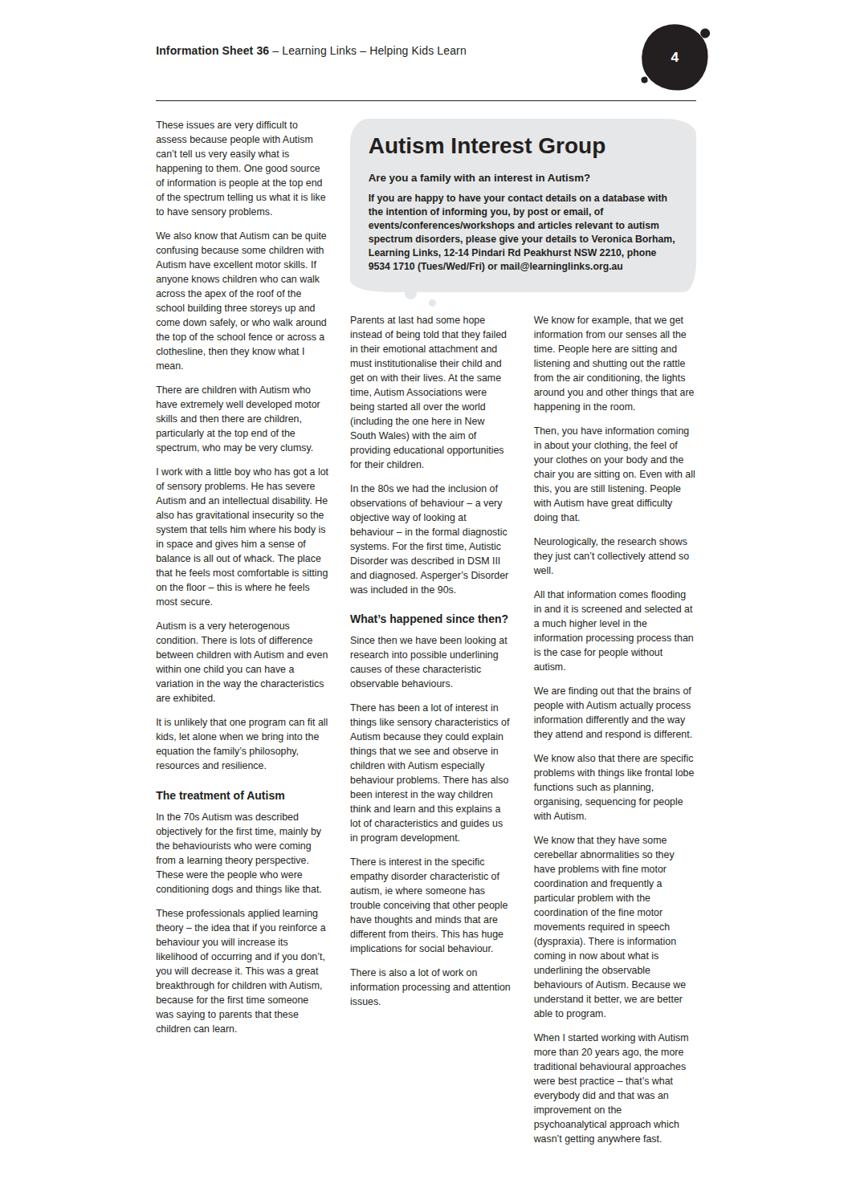Information Sheet 36 – Learning Links – Helping Kids Learn
4
These issues are very difficult to assess because people with Autism can’t tell us very easily what is happening to them. One good source of information is people at the top end of the spectrum telling us what it is like to have sensory problems.
We also know that Autism can be quite confusing because some children with Autism have excellent motor skills. If anyone knows children who can walk across the apex of the roof of the school building three storeys up and come down safely, or who walk around the top of the school fence or across a clothesline, then they know what I mean.
There are children with Autism who have extremely well developed motor skills and then there are children, particularly at the top end of the spectrum, who may be very clumsy.
I work with a little boy who has got a lot of sensory problems. He has severe Autism and an intellectual disability. He also has gravitational insecurity so the system that tells him where his body is in space and gives him a sense of balance is all out of whack. The place that he feels most comfortable is sitting on the floor – this is where he feels most secure.
Autism is a very heterogenous condition. There is lots of difference between children with Autism and even within one child you can have a variation in the way the characteristics are exhibited.
It is unlikely that one program can fit all kids, let alone when we bring into the equation the family’s philosophy, resources and resilience.
The treatment of Autism
In the 70s Autism was described objectively for the first time, mainly by the behaviourists who were coming from a learning theory perspective. These were the people who were conditioning dogs and things like that.
These professionals applied learning theory – the idea that if you reinforce a behaviour you will increase its likelihood of occurring and if you don’t, you will decrease it. This was a great breakthrough for children with Autism, because for the first time someone was saying to parents that these children can learn.
Autism Interest Group
Are you a family with an interest in Autism?
If you are happy to have your contact details on a database with the intention of informing you, by post or email, of events/conferences/workshops and articles relevant to autism spectrum disorders, please give your details to Veronica Borham, Learning Links, 12-14 Pindari Rd Peakhurst NSW 2210, phone 9534 1710 (Tues/Wed/Fri) or mail@learninglinks.org.au
Parents at last had some hope instead of being told that they failed in their emotional attachment and must institutionalise their child and get on with their lives. At the same time, Autism Associations were being started all over the world (including the one here in New South Wales) with the aim of providing educational opportunities for their children.
In the 80s we had the inclusion of observations of behaviour – a very objective way of looking at behaviour – in the formal diagnostic systems. For the first time, Autistic Disorder was described in DSM III and diagnosed. Asperger’s Disorder was included in the 90s.
What’s happened since then?
Since then we have been looking at research into possible underlining causes of these characteristic observable behaviours.
There has been a lot of interest in things like sensory characteristics of Autism because they could explain things that we see and observe in children with Autism especially behaviour problems. There has also been interest in the way children think and learn and this explains a lot of characteristics and guides us in program development.
There is interest in the specific empathy disorder characteristic of autism, ie where someone has trouble conceiving that other people have thoughts and minds that are different from theirs. This has huge implications for social behaviour.
There is also a lot of work on information processing and attention issues.
We know for example, that we get information from our senses all the time. People here are sitting and listening and shutting out the rattle from the air conditioning, the lights around you and other things that are happening in the room.
Then, you have information coming in about your clothing, the feel of your clothes on your body and the chair you are sitting on. Even with all this, you are still listening. People with Autism have great difficulty doing that.
Neurologically, the research shows they just can’t collectively attend so well.
All that information comes flooding in and it is screened and selected at a much higher level in the information processing process than is the case for people without autism.
We are finding out that the brains of people with Autism actually process information differently and the way they attend and respond is different.
We know also that there are specific problems with things like frontal lobe functions such as planning, organising, sequencing for people with Autism.
We know that they have some cerebellar abnormalities so they have problems with fine motor coordination and frequently a particular problem with the coordination of the fine motor movements required in speech (dyspraxia). There is information coming in now about what is underlining the observable behaviours of Autism. Because we understand it better, we are better able to program.
When I started working with Autism more than 20 years ago, the more traditional behavioural approaches were best practice – that’s what everybody did and that was an improvement on the psychoanalytical approach which wasn’t getting anywhere fast.